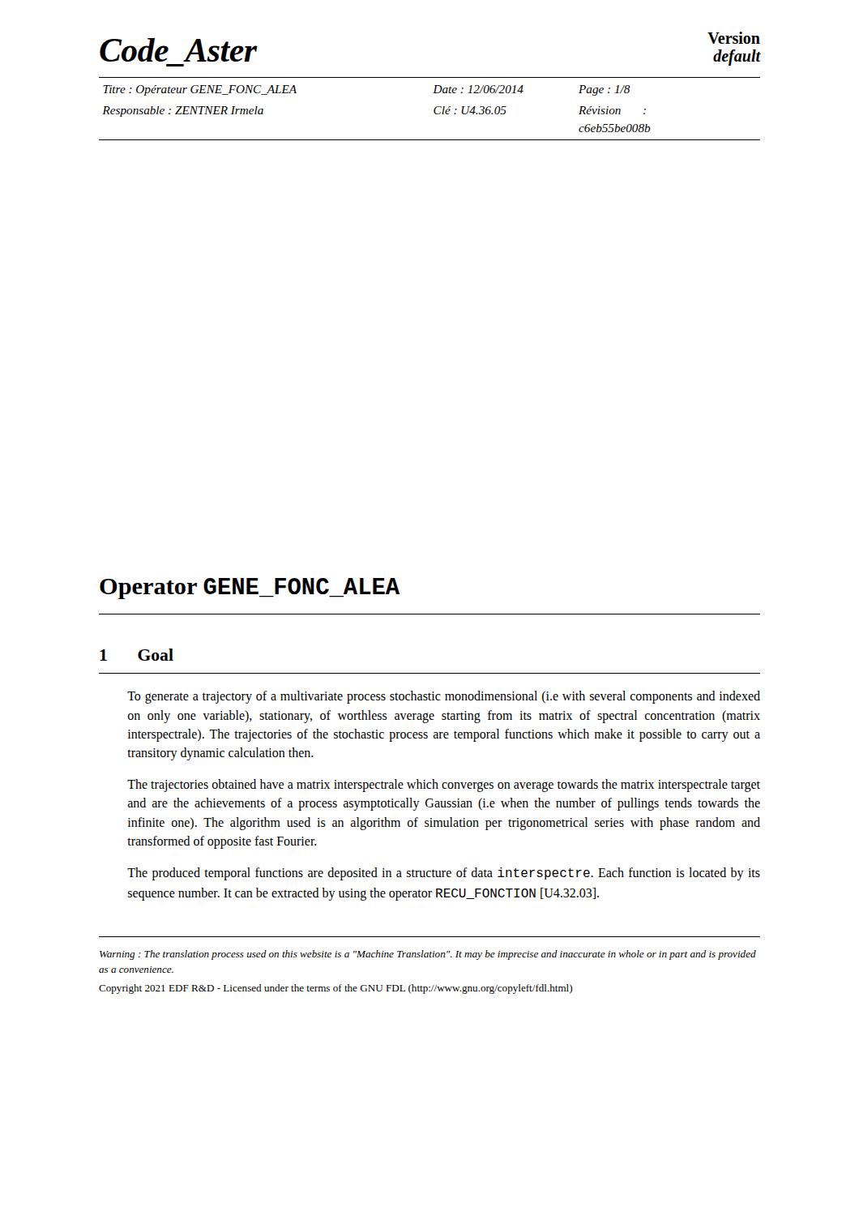Version
default
Code_Aster
| Titre : Opérateur GENE_FONC_ALEA | Date : 12/06/2014 | Page : 1/8 |
| Responsable : ZENTNER Irmela | Clé : U4.36.05 | Révision : c6eb55be008b |
Operator GENE_FONC_ALEA
1 Goal
To generate a trajectory of a multivariate process stochastic monodimensional (i.e with several components and indexed on only one variable), stationary, of worthless average starting from its matrix of spectral concentration (matrix interspectrale). The trajectories of the stochastic process are temporal functions which make it possible to carry out a transitory dynamic calculation then.
The trajectories obtained have a matrix interspectrale which converges on average towards the matrix interspectrale target and are the achievements of a process asymptotically Gaussian (i.e when the number of pullings tends towards the infinite one). The algorithm used is an algorithm of simulation per trigonometrical series with phase random and transformed of opposite fast Fourier.
The produced temporal functions are deposited in a structure of data interspectre. Each function is located by its sequence number. It can be extracted by using the operator RECU_FONCTION [U4.32.03].
Warning : The translation process used on this website is a "Machine Translation". It may be imprecise and inaccurate in whole or in part and is provided as a convenience.
Copyright 2021 EDF R&D - Licensed under the terms of the GNU FDL (http://www.gnu.org/copyleft/fdl.html)